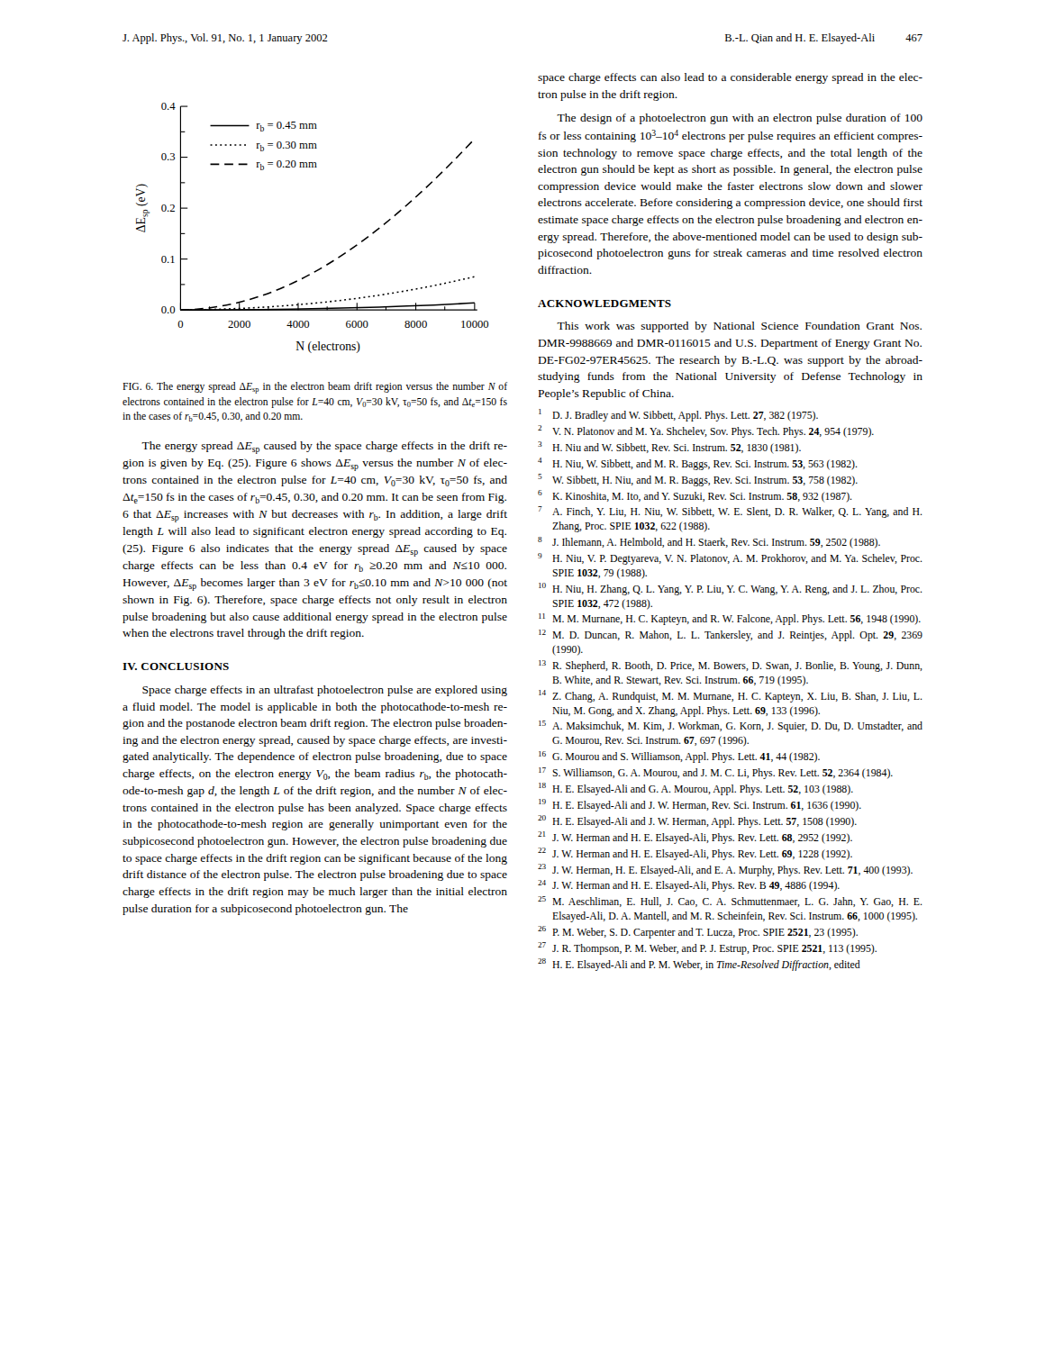J. Appl. Phys., Vol. 91, No. 1, 1 January 2002
B.-L. Qian and H. E. Elsayed-Ali 467
0.0 0.1 0.2 0.3 0.4 0 2000 4000 6000 8000 10000 N (electrons) ΔEsp (eV) rb = 0.45 mm rb = 0.30 mm rb = 0.20 mm
FIG. 6. The energy spread ΔEsp in the electron beam drift region versus the number N of electrons contained in the electron pulse for L=40 cm, V0=30 kV, τ0=50 fs, and Δte=150 fs in the cases of rb=0.45, 0.30, and 0.20 mm.
The energy spread ΔEsp caused by the space charge effects in the drift region is given by Eq. (25). Figure 6 shows ΔEsp versus the number N of electrons contained in the electron pulse for L=40 cm, V0=30 kV, τ0=50 fs, and Δte=150 fs in the cases of rb=0.45, 0.30, and 0.20 mm. It can be seen from Fig. 6 that ΔEsp increases with N but decreases with rb. In addition, a large drift length L will also lead to significant electron energy spread according to Eq. (25). Figure 6 also indicates that the energy spread ΔEsp caused by space charge effects can be less than 0.4 eV for rb ≥0.20 mm and N≤10 000. However, ΔEsp becomes larger than 3 eV for rb≤0.10 mm and N>10 000 (not shown in Fig. 6). Therefore, space charge effects not only result in electron pulse broadening but also cause additional energy spread in the electron pulse when the electrons travel through the drift region.
IV. CONCLUSIONS
Space charge effects in an ultrafast photoelectron pulse are explored using a fluid model. The model is applicable in both the photocathode-to-mesh region and the postanode electron beam drift region. The electron pulse broadening and the electron energy spread, caused by space charge effects, are investigated analytically. The dependence of electron pulse broadening, due to space charge effects, on the electron energy V0, the beam radius rb, the photocathode-to-mesh gap d, the length L of the drift region, and the number N of electrons contained in the electron pulse has been analyzed. Space charge effects in the photocathode-to-mesh region are generally unimportant even for the subpicosecond photoelectron gun. However, the electron pulse broadening due to space charge effects in the drift region can be significant because of the long drift distance of the electron pulse. The electron pulse broadening due to space charge effects in the drift region may be much larger than the initial electron pulse duration for a subpicosecond photoelectron gun. The
space charge effects can also lead to a considerable energy spread in the electron pulse in the drift region.
The design of a photoelectron gun with an electron pulse duration of 100 fs or less containing 103–104 electrons per pulse requires an efficient compression technology to remove space charge effects, and the total length of the electron gun should be kept as short as possible. In general, the electron pulse compression device would make the faster electrons slow down and slower electrons accelerate. Before considering a compression device, one should first estimate space charge effects on the electron pulse broadening and electron energy spread. Therefore, the above-mentioned model can be used to design subpicosecond photoelectron guns for streak cameras and time resolved electron diffraction.
ACKNOWLEDGMENTS
This work was supported by National Science Foundation Grant Nos. DMR-9988669 and DMR-0116015 and U.S. Department of Energy Grant No. DE-FG02-97ER45625. The research by B.-L.Q. was support by the abroad-studying funds from the National University of Defense Technology in People’s Republic of China.
1 D. J. Bradley and W. Sibbett, Appl. Phys. Lett. 27, 382 (1975).
2 V. N. Platonov and M. Ya. Shchelev, Sov. Phys. Tech. Phys. 24, 954 (1979).
3 H. Niu and W. Sibbett, Rev. Sci. Instrum. 52, 1830 (1981).
4 H. Niu, W. Sibbett, and M. R. Baggs, Rev. Sci. Instrum. 53, 563 (1982).
5 W. Sibbett, H. Niu, and M. R. Baggs, Rev. Sci. Instrum. 53, 758 (1982).
6 K. Kinoshita, M. Ito, and Y. Suzuki, Rev. Sci. Instrum. 58, 932 (1987).
7 A. Finch, Y. Liu, H. Niu, W. Sibbett, W. E. Slent, D. R. Walker, Q. L. Yang, and H. Zhang, Proc. SPIE 1032, 622 (1988).
8 J. Ihlemann, A. Helmbold, and H. Staerk, Rev. Sci. Instrum. 59, 2502 (1988).
9 H. Niu, V. P. Degtyareva, V. N. Platonov, A. M. Prokhorov, and M. Ya. Schelev, Proc. SPIE 1032, 79 (1988).
10 H. Niu, H. Zhang, Q. L. Yang, Y. P. Liu, Y. C. Wang, Y. A. Reng, and J. L. Zhou, Proc. SPIE 1032, 472 (1988).
11 M. M. Murnane, H. C. Kapteyn, and R. W. Falcone, Appl. Phys. Lett. 56, 1948 (1990).
12 M. D. Duncan, R. Mahon, L. L. Tankersley, and J. Reintjes, Appl. Opt. 29, 2369 (1990).
13 R. Shepherd, R. Booth, D. Price, M. Bowers, D. Swan, J. Bonlie, B. Young, J. Dunn, B. White, and R. Stewart, Rev. Sci. Instrum. 66, 719 (1995).
14 Z. Chang, A. Rundquist, M. M. Murnane, H. C. Kapteyn, X. Liu, B. Shan, J. Liu, L. Niu, M. Gong, and X. Zhang, Appl. Phys. Lett. 69, 133 (1996).
15 A. Maksimchuk, M. Kim, J. Workman, G. Korn, J. Squier, D. Du, D. Umstadter, and G. Mourou, Rev. Sci. Instrum. 67, 697 (1996).
16 G. Mourou and S. Williamson, Appl. Phys. Lett. 41, 44 (1982).
17 S. Williamson, G. A. Mourou, and J. M. C. Li, Phys. Rev. Lett. 52, 2364 (1984).
18 H. E. Elsayed-Ali and G. A. Mourou, Appl. Phys. Lett. 52, 103 (1988).
19 H. E. Elsayed-Ali and J. W. Herman, Rev. Sci. Instrum. 61, 1636 (1990).
20 H. E. Elsayed-Ali and J. W. Herman, Appl. Phys. Lett. 57, 1508 (1990).
21 J. W. Herman and H. E. Elsayed-Ali, Phys. Rev. Lett. 68, 2952 (1992).
22 J. W. Herman and H. E. Elsayed-Ali, Phys. Rev. Lett. 69, 1228 (1992).
23 J. W. Herman, H. E. Elsayed-Ali, and E. A. Murphy, Phys. Rev. Lett. 71, 400 (1993).
24 J. W. Herman and H. E. Elsayed-Ali, Phys. Rev. B 49, 4886 (1994).
25 M. Aeschliman, E. Hull, J. Cao, C. A. Schmuttenmaer, L. G. Jahn, Y. Gao, H. E. Elsayed-Ali, D. A. Mantell, and M. R. Scheinfein, Rev. Sci. Instrum. 66, 1000 (1995).
26 P. M. Weber, S. D. Carpenter and T. Lucza, Proc. SPIE 2521, 23 (1995).
27 J. R. Thompson, P. M. Weber, and P. J. Estrup, Proc. SPIE 2521, 113 (1995).
28 H. E. Elsayed-Ali and P. M. Weber, in Time-Resolved Diffraction, edited